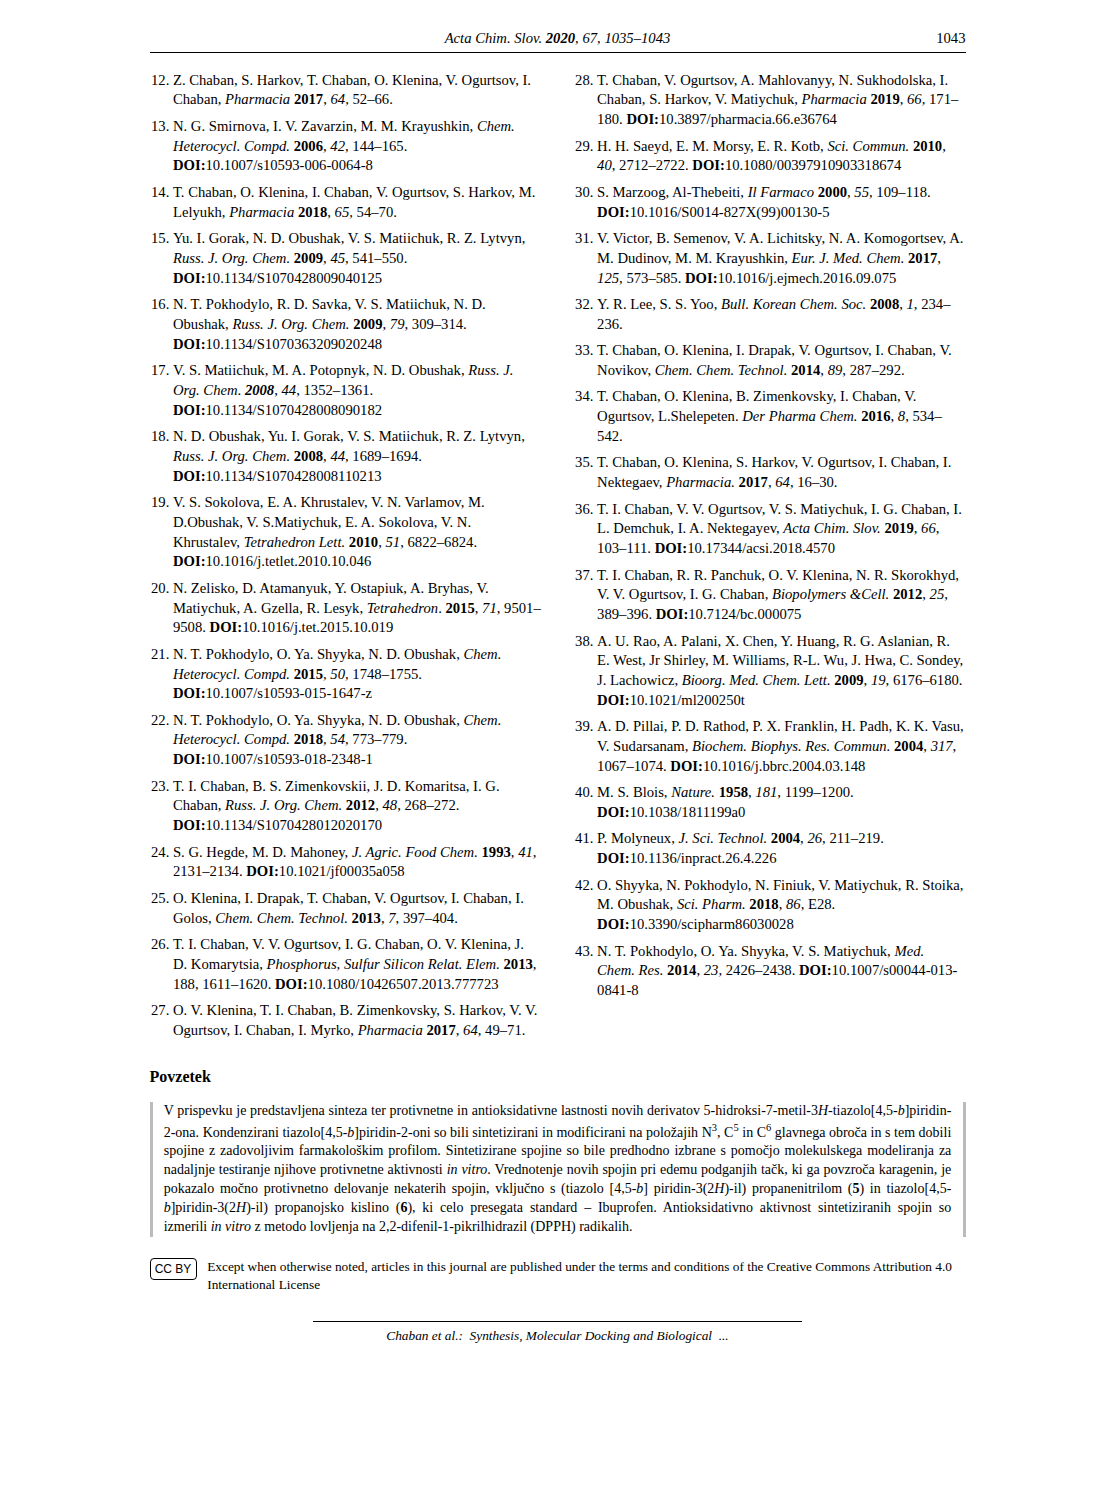1043 Acta Chim. Slov. 2020, 67, 1035–1043
Z. Chaban, S. Harkov, T. Chaban, O. Klenina, V. Ogurtsov, I. Chaban, Pharmacia 2017, 64, 52–66.
N. G. Smirnova, I. V. Zavarzin, M. M. Krayushkin, Chem. Heterocycl. Compd. 2006, 42, 144–165. DOI: 10.1007/s10593-006-0064-8
T. Chaban, O. Klenina, I. Chaban, V. Ogurtsov, S. Harkov, M. Lelyukh, Pharmacia 2018, 65, 54–70.
Yu. I. Gorak, N. D. Obushak, V. S. Matiichuk, R. Z. Lytvyn, Russ. J. Org. Chem. 2009, 45, 541–550. DOI: 10.1134/S1070428009040125
N. T. Pokhodylo, R. D. Savka, V. S. Matiichuk, N. D. Obushak, Russ. J. Org. Chem. 2009, 79, 309–314. DOI: 10.1134/S1070363209020248
V. S. Matiichuk, M. A. Potopnyk, N. D. Obushak, Russ. J. Org. Chem. 2008, 44, 1352–1361. DOI: 10.1134/S1070428008090182
N. D. Obushak, Yu. I. Gorak, V. S. Matiichuk, R. Z. Lytvyn, Russ. J. Org. Chem. 2008, 44, 1689–1694. DOI: 10.1134/S1070428008110213
V. S. Sokolova, E. A. Khrustalev, V. N. Varlamov, M. D.Obushak, V. S.Matiychuk, E. A. Sokolova, V. N. Khrustalev, Tetrahedron Lett. 2010, 51, 6822–6824. DOI: 10.1016/j.tetlet.2010.10.046
N. Zelisko, D. Atamanyuk, Y. Ostapiuk, A. Bryhas, V. Matiychuk, A. Gzella, R. Lesyk, Tetrahedron. 2015, 71, 9501–9508. DOI: 10.1016/j.tet.2015.10.019
N. T. Pokhodylo, O. Ya. Shyyka, N. D. Obushak, Chem. Heterocycl. Compd. 2015, 50, 1748–1755. DOI: 10.1007/s10593-015-1647-z
N. T. Pokhodylo, O. Ya. Shyyka, N. D. Obushak, Chem. Heterocycl. Compd. 2018, 54, 773–779. DOI: 10.1007/s10593-018-2348-1
T. I. Chaban, B. S. Zimenkovskii, J. D. Komaritsa, I. G. Chaban, Russ. J. Org. Chem. 2012, 48, 268–272. DOI: 10.1134/S1070428012020170
S. G. Hegde, M. D. Mahoney, J. Agric. Food Chem. 1993, 41, 2131–2134. DOI: 10.1021/jf00035a058
O. Klenina, I. Drapak, T. Chaban, V. Ogurtsov, I. Chaban, I. Golos, Chem. Chem. Technol. 2013, 7, 397–404.
T. I. Chaban, V. V. Ogurtsov, I. G. Chaban, O. V. Klenina, J. D. Komarytsia, Phosphorus, Sulfur Silicon Relat. Elem. 2013, 188, 1611–1620. DOI: 10.1080/10426507.2013.777723
O. V. Klenina, T. I. Chaban, B. Zimenkovsky, S. Harkov, V. V. Ogurtsov, I. Chaban, I. Myrko, Pharmacia 2017, 64, 49–71.
T. Chaban, V. Ogurtsov, A. Mahlovanyy, N. Sukhodolska, I. Chaban, S. Harkov, V. Matiychuk, Pharmacia 2019, 66, 171–180. DOI: 10.3897/pharmacia.66.e36764
H. H. Saeyd, E. M. Morsy, E. R. Kotb, Sci. Commun. 2010, 40, 2712–2722. DOI: 10.1080/00397910903318674
S. Marzoog, Al-Thebeiti, Il Farmaco 2000, 55, 109–118. DOI: 10.1016/S0014-827X(99)00130-5
V. Victor, B. Semenov, V. A. Lichitsky, N. A. Komogortsev, A. M. Dudinov, M. M. Krayushkin, Eur. J. Med. Chem. 2017, 125, 573–585. DOI: 10.1016/j.ejmech.2016.09.075
Y. R. Lee, S. S. Yoo, Bull. Korean Chem. Soc. 2008, 1, 234–236.
T. Chaban, O. Klenina, I. Drapak, V. Ogurtsov, I. Chaban, V. Novikov, Chem. Chem. Technol. 2014, 89, 287–292.
T. Chaban, O. Klenina, B. Zimenkovsky, I. Chaban, V. Ogurtsov, L.Shelepeten. Der Pharma Chem. 2016, 8, 534–542.
T. Chaban, O. Klenina, S. Harkov, V. Ogurtsov, I. Chaban, I. Nektegaev, Pharmacia. 2017, 64, 16–30.
T. I. Chaban, V. V. Ogurtsov, V. S. Matiychuk, I. G. Chaban, I. L. Demchuk, I. A. Nektegayev, Acta Chim. Slov. 2019, 66, 103–111. DOI: 10.17344/acsi.2018.4570
T. I. Chaban, R. R. Panchuk, O. V. Klenina, N. R. Skorokhyd, V. V. Ogurtsov, I. G. Chaban, Biopolymers &Cell. 2012, 25, 389–396. DOI: 10.7124/bc.000075
A. U. Rao, A. Palani, X. Chen, Y. Huang, R. G. Aslanian, R. E. West, Jr Shirley, M. Williams, R-L. Wu, J. Hwa, C. Sondey, J. Lachowicz, Bioorg. Med. Chem. Lett. 2009, 19, 6176–6180. DOI: 10.1021/ml200250t
A. D. Pillai, P. D. Rathod, P. X. Franklin, H. Padh, K. K. Vasu, V. Sudarsanam, Biochem. Biophys. Res. Commun. 2004, 317, 1067–1074. DOI: 10.1016/j.bbrc.2004.03.148
M. S. Blois, Nature. 1958, 181, 1199–1200. DOI: 10.1038/1811199a0
P. Molyneux, J. Sci. Technol. 2004, 26, 211–219. DOI: 10.1136/inpract.26.4.226
O. Shyyka, N. Pokhodylo, N. Finiuk, V. Matiychuk, R. Stoika, M. Obushak, Sci. Pharm. 2018, 86, E28. DOI: 10.3390/scipharm86030028
N. T. Pokhodylo, O. Ya. Shyyka, V. S. Matiychuk, Med. Chem. Res. 2014, 23, 2426–2438. DOI: 10.1007/s00044-013-0841-8
Povzetek
V prispevku je predstavljena sinteza ter protivnetne in antioksidativne lastnosti novih derivatov 5-hidroksi-7-metil-3H-tiazolo[4,5-b]piridin-2-ona. Kondenzirani tiazolo[4,5-b]piridin-2-oni so bili sintetizirani in modificirani na položajih N3, C5 in C6 glavnega obroča in s tem dobili spojine z zadovoljivim farmakološkim profilom. Sintetizirane spojine so bile predhodno izbrane s pomočjo molekulskega modeliranja za nadaljnje testiranje njihove protivnetne aktivnosti in vitro. Vrednotenje novih spojin pri edemu podganjih tačk, ki ga povzroča karagenin, je pokazalo močno protivnetno delovanje nekaterih spojin, vključno s (tiazolo [4,5-b] piridin-3(2H)-il) propanenitrilom (5) in tiazolo[4,5-b]piridin-3(2H)-il) propanojsko kislino (6), ki celo presegata standard – Ibuprofen. Antioksidativno aktivnost sintetiziranih spojin so izmerili in vitro z metodo lovljenja na 2,2-difenil-1-pikrilhidrazil (DPPH) radikalih.
CC BY
Except when otherwise noted, articles in this journal are published under the terms and conditions of the Creative Commons Attribution 4.0 International License
Chaban et al.: Synthesis, Molecular Docking and Biological ...